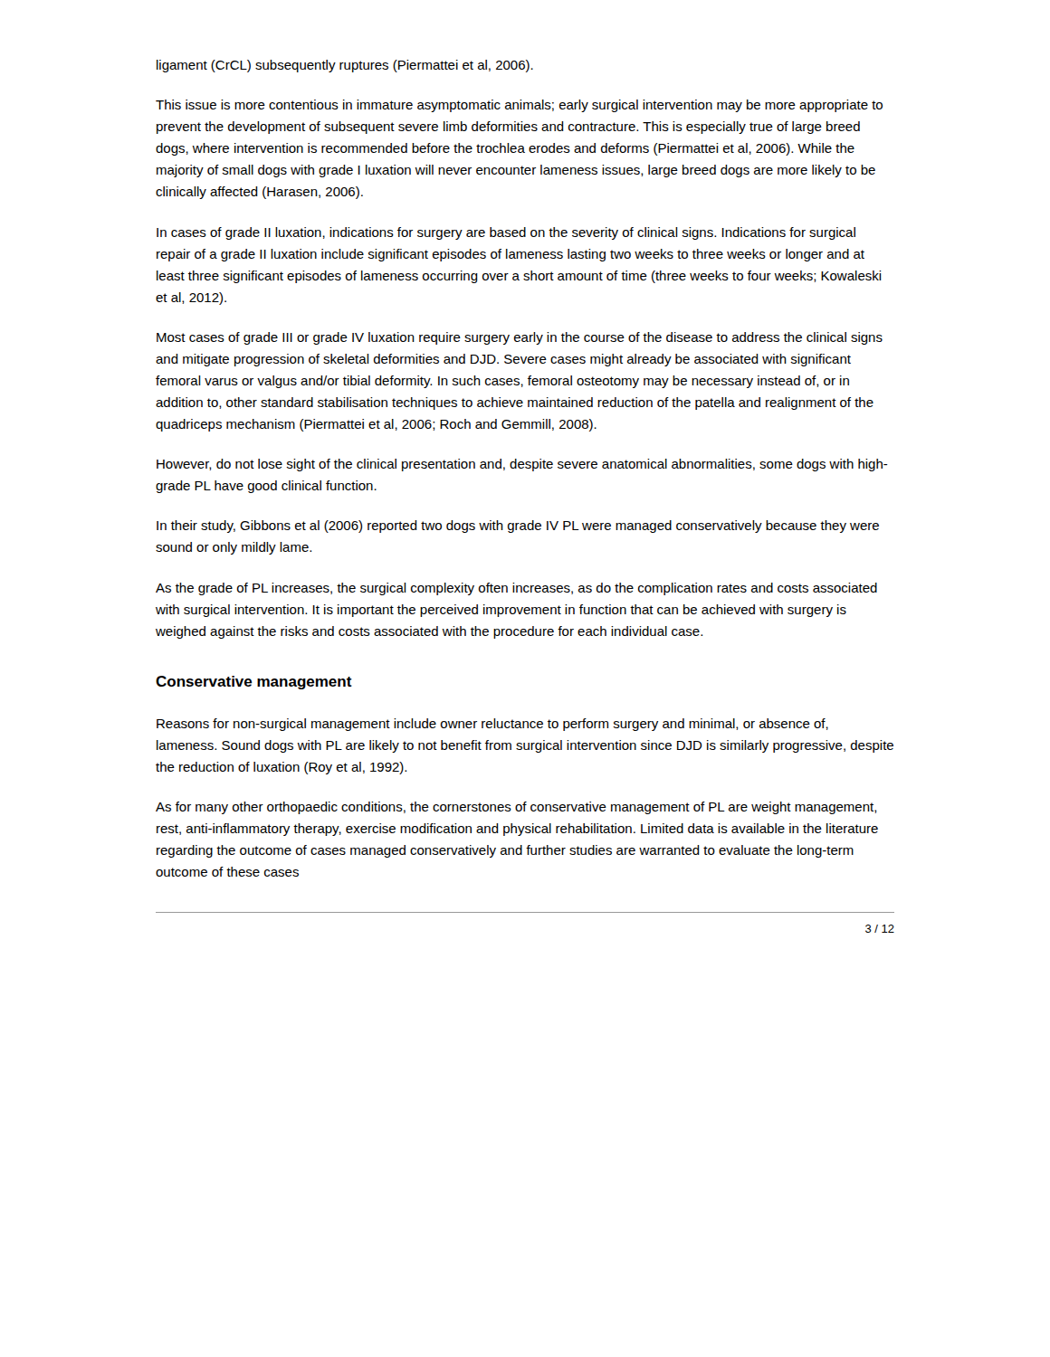ligament (CrCL) subsequently ruptures (Piermattei et al, 2006).
This issue is more contentious in immature asymptomatic animals; early surgical intervention may be more appropriate to prevent the development of subsequent severe limb deformities and contracture. This is especially true of large breed dogs, where intervention is recommended before the trochlea erodes and deforms (Piermattei et al, 2006). While the majority of small dogs with grade I luxation will never encounter lameness issues, large breed dogs are more likely to be clinically affected (Harasen, 2006).
In cases of grade II luxation, indications for surgery are based on the severity of clinical signs. Indications for surgical repair of a grade II luxation include significant episodes of lameness lasting two weeks to three weeks or longer and at least three significant episodes of lameness occurring over a short amount of time (three weeks to four weeks; Kowaleski et al, 2012).
Most cases of grade III or grade IV luxation require surgery early in the course of the disease to address the clinical signs and mitigate progression of skeletal deformities and DJD. Severe cases might already be associated with significant femoral varus or valgus and/or tibial deformity. In such cases, femoral osteotomy may be necessary instead of, or in addition to, other standard stabilisation techniques to achieve maintained reduction of the patella and realignment of the quadriceps mechanism (Piermattei et al, 2006; Roch and Gemmill, 2008).
However, do not lose sight of the clinical presentation and, despite severe anatomical abnormalities, some dogs with high-grade PL have good clinical function.
In their study, Gibbons et al (2006) reported two dogs with grade IV PL were managed conservatively because they were sound or only mildly lame.
As the grade of PL increases, the surgical complexity often increases, as do the complication rates and costs associated with surgical intervention. It is important the perceived improvement in function that can be achieved with surgery is weighed against the risks and costs associated with the procedure for each individual case.
Conservative management
Reasons for non-surgical management include owner reluctance to perform surgery and minimal, or absence of, lameness. Sound dogs with PL are likely to not benefit from surgical intervention since DJD is similarly progressive, despite the reduction of luxation (Roy et al, 1992).
As for many other orthopaedic conditions, the cornerstones of conservative management of PL are weight management, rest, anti-inflammatory therapy, exercise modification and physical rehabilitation. Limited data is available in the literature regarding the outcome of cases managed conservatively and further studies are warranted to evaluate the long-term outcome of these cases
3 / 12